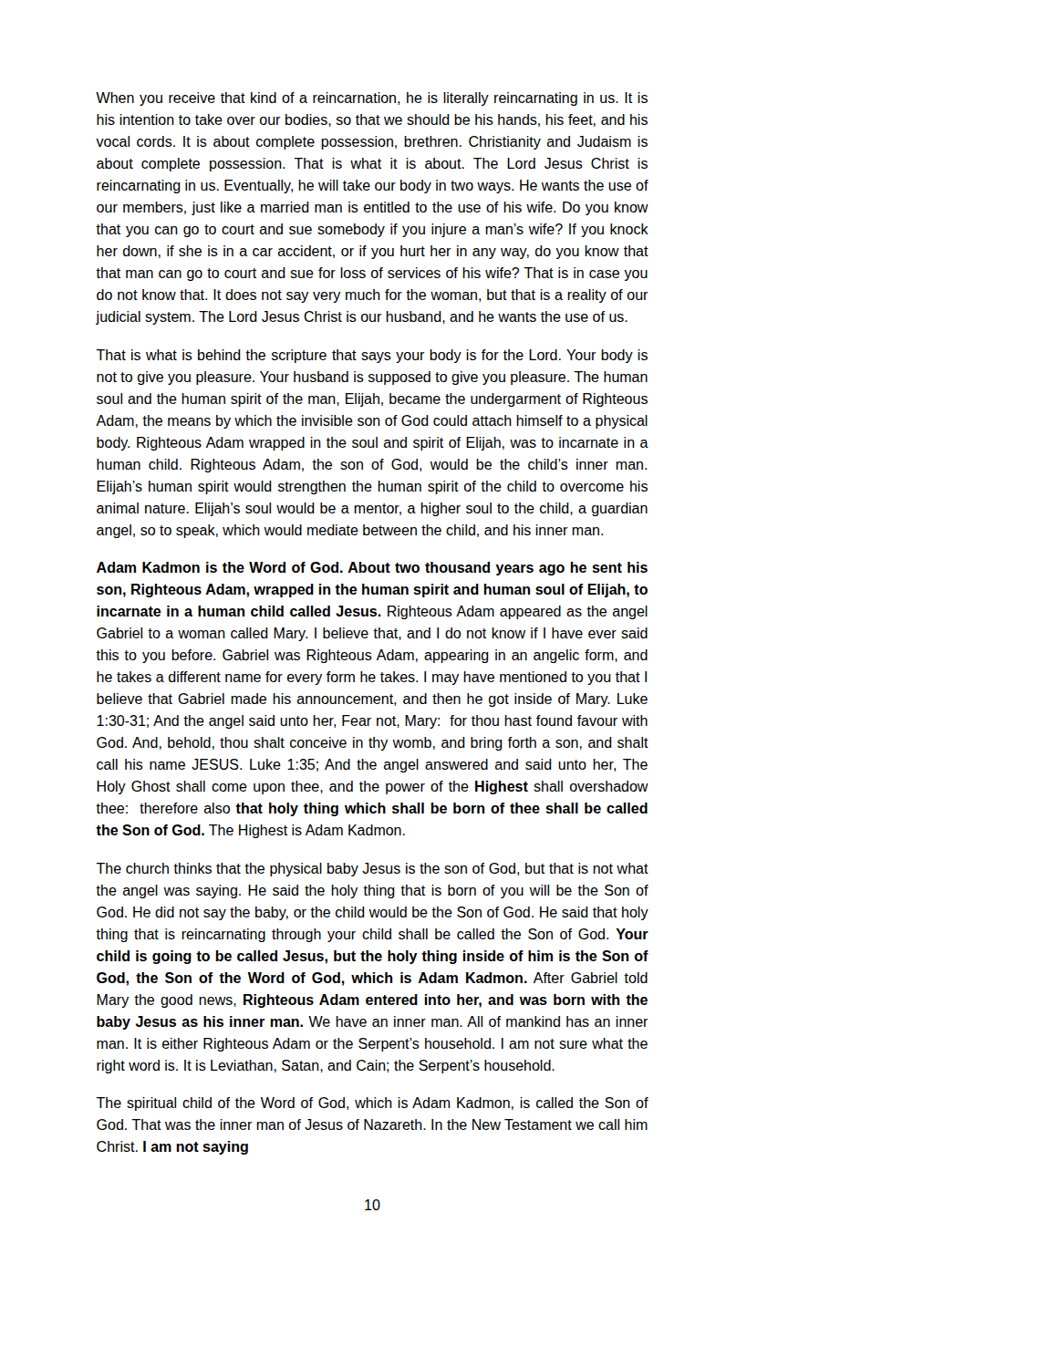When you receive that kind of a reincarnation, he is literally reincarnating in us. It is his intention to take over our bodies, so that we should be his hands, his feet, and his vocal cords. It is about complete possession, brethren. Christianity and Judaism is about complete possession. That is what it is about. The Lord Jesus Christ is reincarnating in us. Eventually, he will take our body in two ways. He wants the use of our members, just like a married man is entitled to the use of his wife. Do you know that you can go to court and sue somebody if you injure a man’s wife? If you knock her down, if she is in a car accident, or if you hurt her in any way, do you know that that man can go to court and sue for loss of services of his wife? That is in case you do not know that. It does not say very much for the woman, but that is a reality of our judicial system. The Lord Jesus Christ is our husband, and he wants the use of us.
That is what is behind the scripture that says your body is for the Lord. Your body is not to give you pleasure. Your husband is supposed to give you pleasure. The human soul and the human spirit of the man, Elijah, became the undergarment of Righteous Adam, the means by which the invisible son of God could attach himself to a physical body. Righteous Adam wrapped in the soul and spirit of Elijah, was to incarnate in a human child. Righteous Adam, the son of God, would be the child’s inner man. Elijah’s human spirit would strengthen the human spirit of the child to overcome his animal nature. Elijah’s soul would be a mentor, a higher soul to the child, a guardian angel, so to speak, which would mediate between the child, and his inner man.
Adam Kadmon is the Word of God. About two thousand years ago he sent his son, Righteous Adam, wrapped in the human spirit and human soul of Elijah, to incarnate in a human child called Jesus. Righteous Adam appeared as the angel Gabriel to a woman called Mary. I believe that, and I do not know if I have ever said this to you before. Gabriel was Righteous Adam, appearing in an angelic form, and he takes a different name for every form he takes. I may have mentioned to you that I believe that Gabriel made his announcement, and then he got inside of Mary. Luke 1:30-31; And the angel said unto her, Fear not, Mary: for thou hast found favour with God. And, behold, thou shalt conceive in thy womb, and bring forth a son, and shalt call his name JESUS. Luke 1:35; And the angel answered and said unto her, The Holy Ghost shall come upon thee, and the power of the Highest shall overshadow thee: therefore also that holy thing which shall be born of thee shall be called the Son of God. The Highest is Adam Kadmon.
The church thinks that the physical baby Jesus is the son of God, but that is not what the angel was saying. He said the holy thing that is born of you will be the Son of God. He did not say the baby, or the child would be the Son of God. He said that holy thing that is reincarnating through your child shall be called the Son of God. Your child is going to be called Jesus, but the holy thing inside of him is the Son of God, the Son of the Word of God, which is Adam Kadmon. After Gabriel told Mary the good news, Righteous Adam entered into her, and was born with the baby Jesus as his inner man. We have an inner man. All of mankind has an inner man. It is either Righteous Adam or the Serpent’s household. I am not sure what the right word is. It is Leviathan, Satan, and Cain; the Serpent’s household.
The spiritual child of the Word of God, which is Adam Kadmon, is called the Son of God. That was the inner man of Jesus of Nazareth. In the New Testament we call him Christ. I am not saying
10